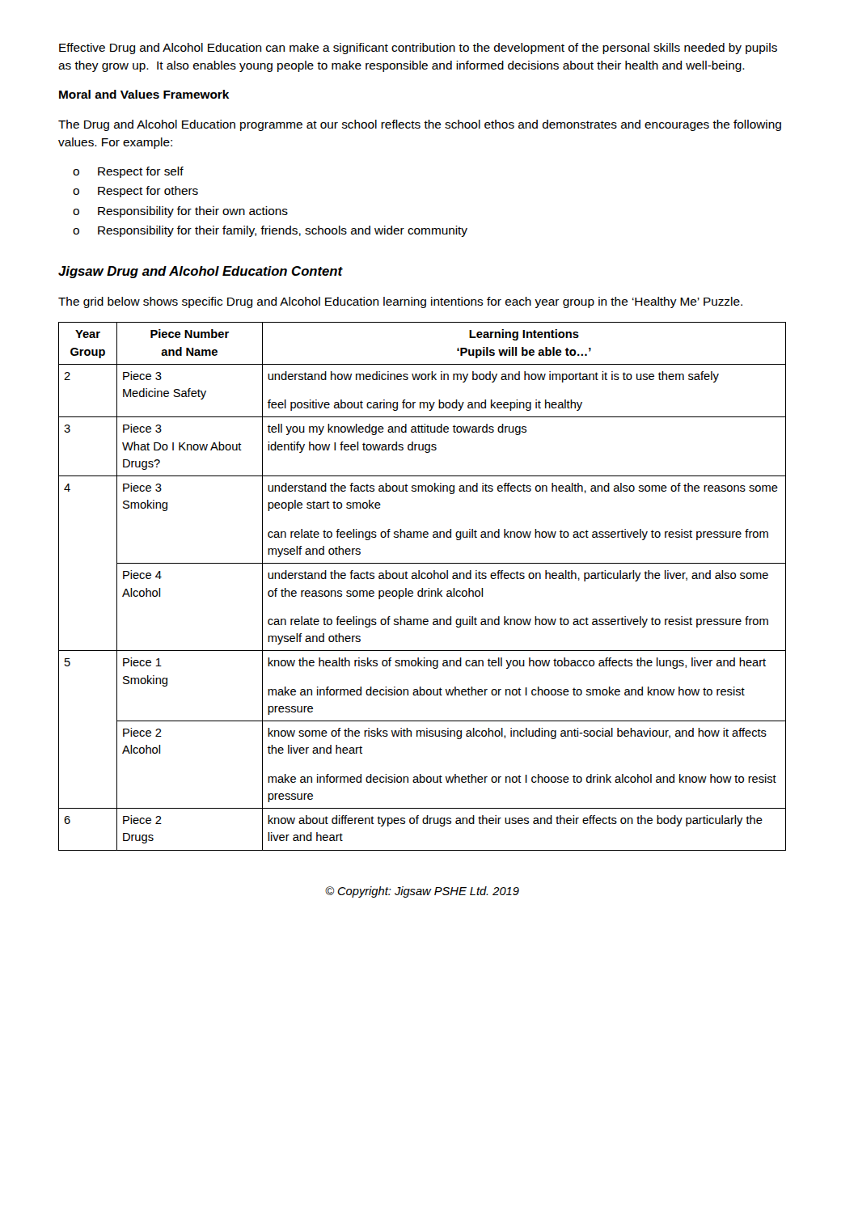Effective Drug and Alcohol Education can make a significant contribution to the development of the personal skills needed by pupils as they grow up. It also enables young people to make responsible and informed decisions about their health and well-being.
Moral and Values Framework
The Drug and Alcohol Education programme at our school reflects the school ethos and demonstrates and encourages the following values. For example:
Respect for self
Respect for others
Responsibility for their own actions
Responsibility for their family, friends, schools and wider community
Jigsaw Drug and Alcohol Education Content
The grid below shows specific Drug and Alcohol Education learning intentions for each year group in the ‘Healthy Me’ Puzzle.
| Year Group | Piece Number and Name | Learning Intentions ‘Pupils will be able to…’ |
| --- | --- | --- |
| 2 | Piece 3 Medicine Safety | understand how medicines work in my body and how important it is to use them safely feel positive about caring for my body and keeping it healthy |
| 3 | Piece 3 What Do I Know About Drugs? | tell you my knowledge and attitude towards drugs identify how I feel towards drugs |
| 4 | Piece 3 Smoking | understand the facts about smoking and its effects on health, and also some of the reasons some people start to smoke can relate to feelings of shame and guilt and know how to act assertively to resist pressure from myself and others |
| Piece 4 Alcohol | understand the facts about alcohol and its effects on health, particularly the liver, and also some of the reasons some people drink alcohol can relate to feelings of shame and guilt and know how to act assertively to resist pressure from myself and others |
| 5 | Piece 1 Smoking | know the health risks of smoking and can tell you how tobacco affects the lungs, liver and heart make an informed decision about whether or not I choose to smoke and know how to resist pressure |
| Piece 2 Alcohol | know some of the risks with misusing alcohol, including anti-social behaviour, and how it affects the liver and heart make an informed decision about whether or not I choose to drink alcohol and know how to resist pressure |
| 6 | Piece 2 Drugs | know about different types of drugs and their uses and their effects on the body particularly the liver and heart |
© Copyright: Jigsaw PSHE Ltd. 2019